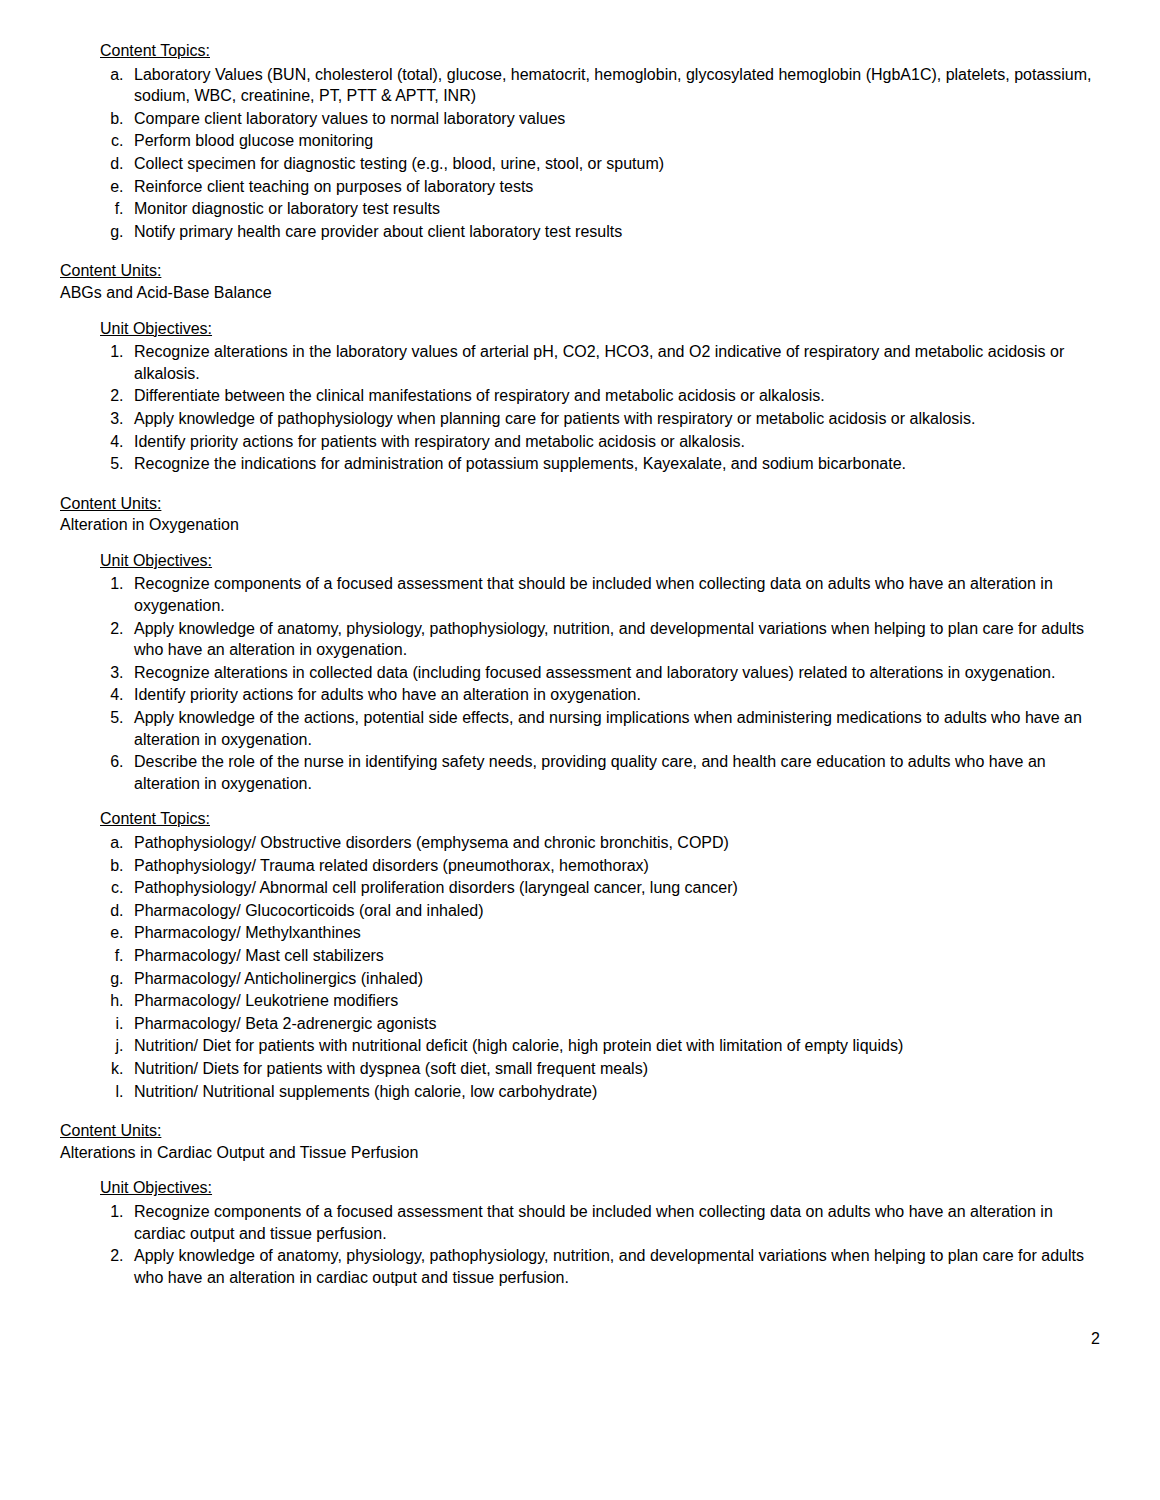Content Topics:
Laboratory Values (BUN, cholesterol (total), glucose, hematocrit, hemoglobin, glycosylated hemoglobin (HgbA1C), platelets, potassium, sodium, WBC, creatinine, PT, PTT & APTT, INR)
Compare client laboratory values to normal laboratory values
Perform blood glucose monitoring
Collect specimen for diagnostic testing (e.g., blood, urine, stool, or sputum)
Reinforce client teaching on purposes of laboratory tests
Monitor diagnostic or laboratory test results
Notify primary health care provider about client laboratory test results
Content Units:
ABGs and Acid-Base Balance
Unit Objectives:
Recognize alterations in the laboratory values of arterial pH, CO2, HCO3, and O2 indicative of respiratory and metabolic acidosis or alkalosis.
Differentiate between the clinical manifestations of respiratory and metabolic acidosis or alkalosis.
Apply knowledge of pathophysiology when planning care for patients with respiratory or metabolic acidosis or alkalosis.
Identify priority actions for patients with respiratory and metabolic acidosis or alkalosis.
Recognize the indications for administration of potassium supplements, Kayexalate, and sodium bicarbonate.
Content Units:
Alteration in Oxygenation
Unit Objectives:
Recognize components of a focused assessment that should be included when collecting data on adults who have an alteration in oxygenation.
Apply knowledge of anatomy, physiology, pathophysiology, nutrition, and developmental variations when helping to plan care for adults who have an alteration in oxygenation.
Recognize alterations in collected data (including focused assessment and laboratory values) related to alterations in oxygenation.
Identify priority actions for adults who have an alteration in oxygenation.
Apply knowledge of the actions, potential side effects, and nursing implications when administering medications to adults who have an alteration in oxygenation.
Describe the role of the nurse in identifying safety needs, providing quality care, and health care education to adults who have an alteration in oxygenation.
Content Topics:
Pathophysiology/ Obstructive disorders (emphysema and chronic bronchitis, COPD)
Pathophysiology/ Trauma related disorders (pneumothorax, hemothorax)
Pathophysiology/ Abnormal cell proliferation disorders (laryngeal cancer, lung cancer)
Pharmacology/ Glucocorticoids (oral and inhaled)
Pharmacology/ Methylxanthines
Pharmacology/ Mast cell stabilizers
Pharmacology/ Anticholinergics (inhaled)
Pharmacology/ Leukotriene modifiers
Pharmacology/ Beta 2-adrenergic agonists
Nutrition/ Diet for patients with nutritional deficit (high calorie, high protein diet with limitation of empty liquids)
Nutrition/ Diets for patients with dyspnea (soft diet, small frequent meals)
Nutrition/ Nutritional supplements (high calorie, low carbohydrate)
Content Units:
Alterations in Cardiac Output and Tissue Perfusion
Unit Objectives:
Recognize components of a focused assessment that should be included when collecting data on adults who have an alteration in cardiac output and tissue perfusion.
Apply knowledge of anatomy, physiology, pathophysiology, nutrition, and developmental variations when helping to plan care for adults who have an alteration in cardiac output and tissue perfusion.
2